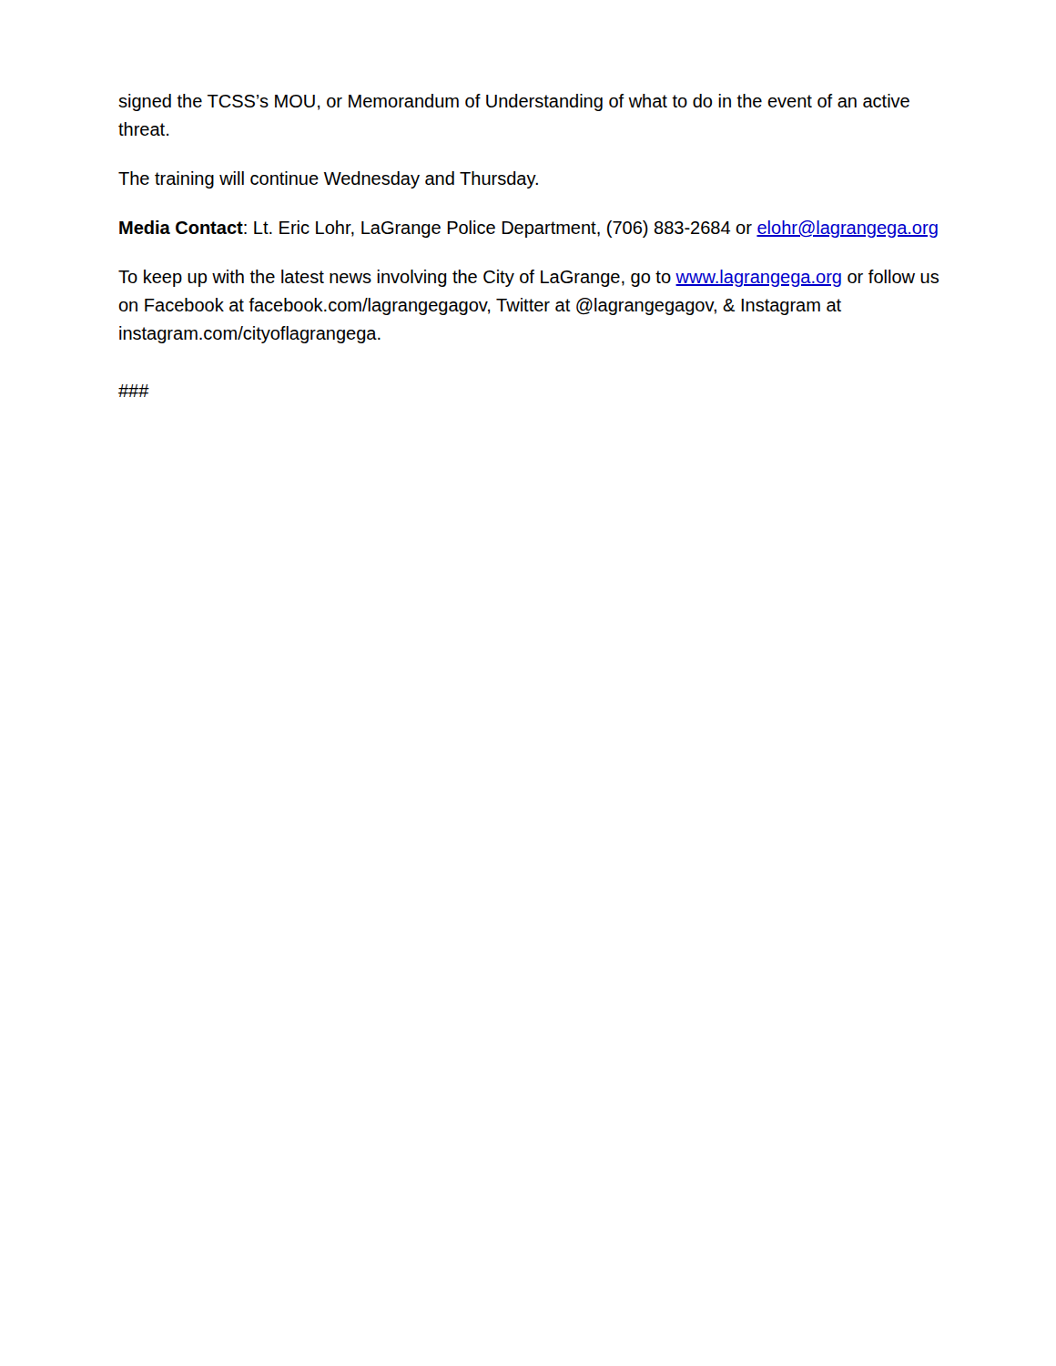signed the TCSS’s MOU, or Memorandum of Understanding of what to do in the event of an active threat.
The training will continue Wednesday and Thursday.
Media Contact: Lt. Eric Lohr, LaGrange Police Department, (706) 883-2684 or elohr@lagrangega.org
To keep up with the latest news involving the City of LaGrange, go to www.lagrangega.org or follow us on Facebook at facebook.com/lagrangegagov, Twitter at @lagrangegagov, & Instagram at instagram.com/cityoflagrangega.
###